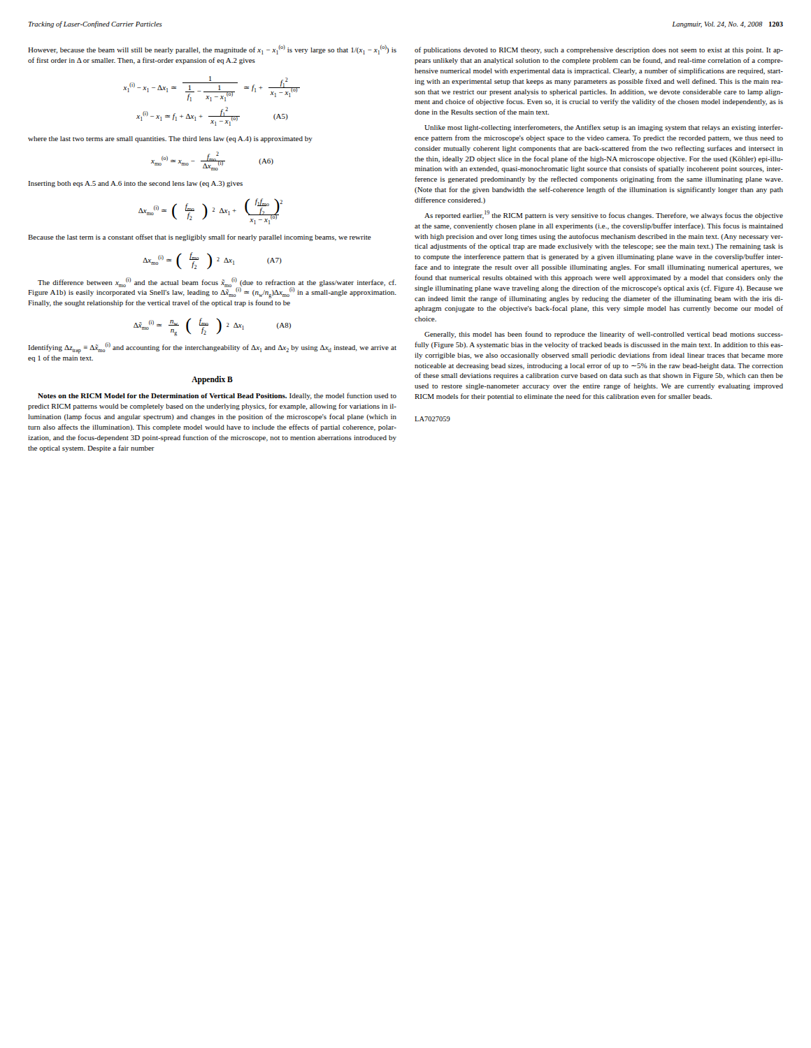Tracking of Laser-Confined Carrier Particles
Langmuir, Vol. 24, No. 4, 2008 1203
However, because the beam will still be nearly parallel, the magnitude of x1 − x1(o) is very large so that 1/(x1 − x1(o)) is of first order in Δ or smaller. Then, a first-order expansion of eq A.2 gives
x1(i) − x1 − Δx1 ≃ 1 1 f1 − 1 x1 − x1(o) ≃ f1 + f12 x1 − x1(o)
x1(i) − x1 ≃ f1 + Δx1 + f12 x1 − x1(o) (A5)
where the last two terms are small quantities. The third lens law (eq A.4) is approximated by
xmo(o) ≃ xmo − fmo2 Δxmo(i) (A6)
Inserting both eqs A.5 and A.6 into the second lens law (eq A.3) gives
Δxmo(i) ≃ ( fmo f2 )2 Δx1 + ( f1fmo f2 )2 x1 − x1(o)
Because the last term is a constant offset that is negligibly small for nearly parallel incoming beams, we rewrite
Δxmo(i) ≃ ( fmo f2 )2 Δx1 (A7)
The difference between xmo(i) and the actual beam focus x̃mo(i) (due to refraction at the glass/water interface, cf. Figure A1b) is easily incorporated via Snell's law, leading to Δx̃mo(i) ≃ (nw/ng)Δxmo(i) in a small-angle approximation. Finally, the sought relationship for the vertical travel of the optical trap is found to be
Δx̃mo(i) ≃ nw ng ( fmo f2 )2 Δx1 (A8)
Identifying Δztrap ≡ Δx̃mo(i) and accounting for the interchangeability of Δx1 and Δx2 by using Δxtl instead, we arrive at eq 1 of the main text.
Appendix B
Notes on the RICM Model for the Determination of Vertical Bead Positions. Ideally, the model function used to predict RICM patterns would be completely based on the underlying physics, for example, allowing for variations in illumination (lamp focus and angular spectrum) and changes in the position of the microscope's focal plane (which in turn also affects the illumination). This complete model would have to include the effects of partial coherence, polarization, and the focus-dependent 3D point-spread function of the microscope, not to mention aberrations introduced by the optical system. Despite a fair number
of publications devoted to RICM theory, such a comprehensive description does not seem to exist at this point. It appears unlikely that an analytical solution to the complete problem can be found, and real-time correlation of a comprehensive numerical model with experimental data is impractical. Clearly, a number of simplifications are required, starting with an experimental setup that keeps as many parameters as possible fixed and well defined. This is the main reason that we restrict our present analysis to spherical particles. In addition, we devote considerable care to lamp alignment and choice of objective focus. Even so, it is crucial to verify the validity of the chosen model independently, as is done in the Results section of the main text.
Unlike most light-collecting interferometers, the Antiflex setup is an imaging system that relays an existing interference pattern from the microscope's object space to the video camera. To predict the recorded pattern, we thus need to consider mutually coherent light components that are back-scattered from the two reflecting surfaces and intersect in the thin, ideally 2D object slice in the focal plane of the high-NA microscope objective. For the used (Köhler) epi-illumination with an extended, quasi-monochromatic light source that consists of spatially incoherent point sources, interference is generated predominantly by the reflected components originating from the same illuminating plane wave. (Note that for the given bandwidth the self-coherence length of the illumination is significantly longer than any path difference considered.)
As reported earlier,19 the RICM pattern is very sensitive to focus changes. Therefore, we always focus the objective at the same, conveniently chosen plane in all experiments (i.e., the coverslip/buffer interface). This focus is maintained with high precision and over long times using the autofocus mechanism described in the main text. (Any necessary vertical adjustments of the optical trap are made exclusively with the telescope; see the main text.) The remaining task is to compute the interference pattern that is generated by a given illuminating plane wave in the coverslip/buffer interface and to integrate the result over all possible illuminating angles. For small illuminating numerical apertures, we found that numerical results obtained with this approach were well approximated by a model that considers only the single illuminating plane wave traveling along the direction of the microscope's optical axis (cf. Figure 4). Because we can indeed limit the range of illuminating angles by reducing the diameter of the illuminating beam with the iris diaphragm conjugate to the objective's back-focal plane, this very simple model has currently become our model of choice.
Generally, this model has been found to reproduce the linearity of well-controlled vertical bead motions successfully (Figure 5b). A systematic bias in the velocity of tracked beads is discussed in the main text. In addition to this easily corrigible bias, we also occasionally observed small periodic deviations from ideal linear traces that became more noticeable at decreasing bead sizes, introducing a local error of up to ∼5% in the raw bead-height data. The correction of these small deviations requires a calibration curve based on data such as that shown in Figure 5b, which can then be used to restore single-nanometer accuracy over the entire range of heights. We are currently evaluating improved RICM models for their potential to eliminate the need for this calibration even for smaller beads.
LA7027059